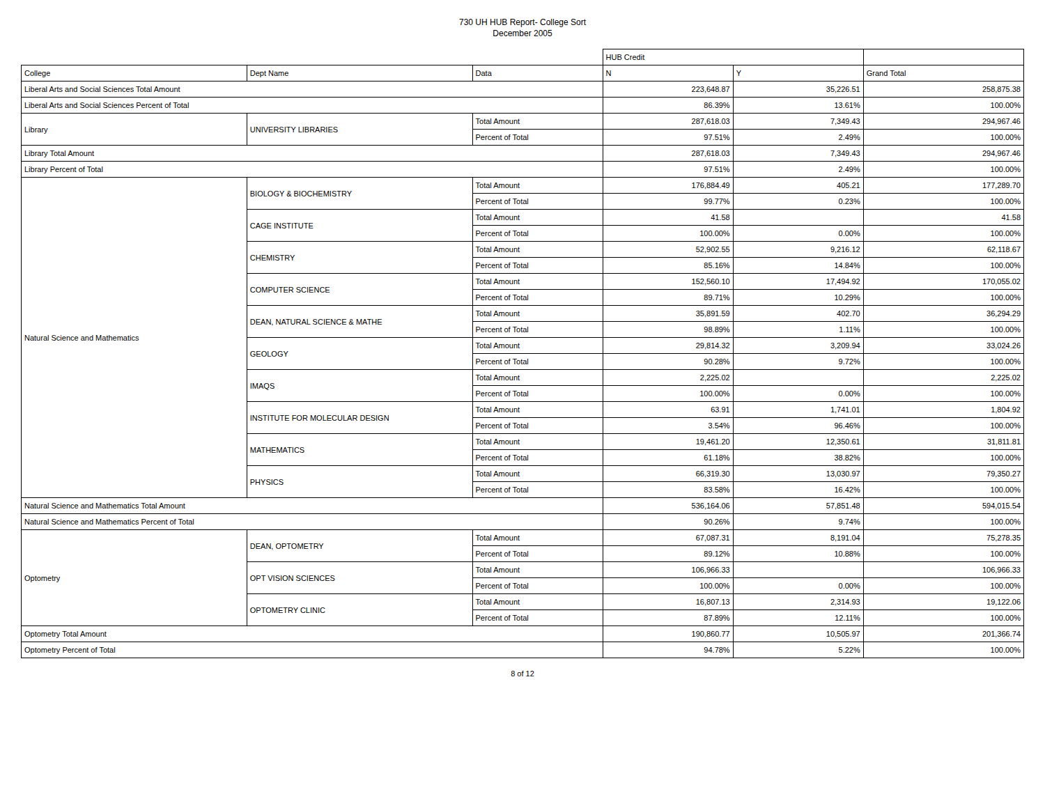730 UH HUB Report- College Sort
December 2005
| | | | HUB Credit | |
| College | Dept Name | Data | N | Y | Grand Total |
| Liberal Arts and Social Sciences Total Amount | 223,648.87 | 35,226.51 | 258,875.38 |
| Liberal Arts and Social Sciences Percent of Total | 86.39% | 13.61% | 100.00% |
| Library | UNIVERSITY LIBRARIES | Total Amount | 287,618.03 | 7,349.43 | 294,967.46 |
| Percent of Total | 97.51% | 2.49% | 100.00% |
| Library Total Amount | 287,618.03 | 7,349.43 | 294,967.46 |
| Library Percent of Total | 97.51% | 2.49% | 100.00% |
| Natural Science and Mathematics | BIOLOGY & BIOCHEMISTRY | Total Amount | 176,884.49 | 405.21 | 177,289.70 |
| Percent of Total | 99.77% | 0.23% | 100.00% |
| CAGE INSTITUTE | Total Amount | 41.58 | | 41.58 |
| Percent of Total | 100.00% | 0.00% | 100.00% |
| CHEMISTRY | Total Amount | 52,902.55 | 9,216.12 | 62,118.67 |
| Percent of Total | 85.16% | 14.84% | 100.00% |
| COMPUTER SCIENCE | Total Amount | 152,560.10 | 17,494.92 | 170,055.02 |
| Percent of Total | 89.71% | 10.29% | 100.00% |
| DEAN, NATURAL SCIENCE & MATHE | Total Amount | 35,891.59 | 402.70 | 36,294.29 |
| Percent of Total | 98.89% | 1.11% | 100.00% |
| GEOLOGY | Total Amount | 29,814.32 | 3,209.94 | 33,024.26 |
| Percent of Total | 90.28% | 9.72% | 100.00% |
| IMAQS | Total Amount | 2,225.02 | | 2,225.02 |
| Percent of Total | 100.00% | 0.00% | 100.00% |
| INSTITUTE FOR MOLECULAR DESIGN | Total Amount | 63.91 | 1,741.01 | 1,804.92 |
| Percent of Total | 3.54% | 96.46% | 100.00% |
| MATHEMATICS | Total Amount | 19,461.20 | 12,350.61 | 31,811.81 |
| Percent of Total | 61.18% | 38.82% | 100.00% |
| PHYSICS | Total Amount | 66,319.30 | 13,030.97 | 79,350.27 |
| Percent of Total | 83.58% | 16.42% | 100.00% |
| Natural Science and Mathematics Total Amount | 536,164.06 | 57,851.48 | 594,015.54 |
| Natural Science and Mathematics Percent of Total | 90.26% | 9.74% | 100.00% |
| Optometry | DEAN, OPTOMETRY | Total Amount | 67,087.31 | 8,191.04 | 75,278.35 |
| Percent of Total | 89.12% | 10.88% | 100.00% |
| OPT VISION SCIENCES | Total Amount | 106,966.33 | | 106,966.33 |
| Percent of Total | 100.00% | 0.00% | 100.00% |
| OPTOMETRY CLINIC | Total Amount | 16,807.13 | 2,314.93 | 19,122.06 |
| Percent of Total | 87.89% | 12.11% | 100.00% |
| Optometry Total Amount | 190,860.77 | 10,505.97 | 201,366.74 |
| Optometry Percent of Total | 94.78% | 5.22% | 100.00% |
8 of 12